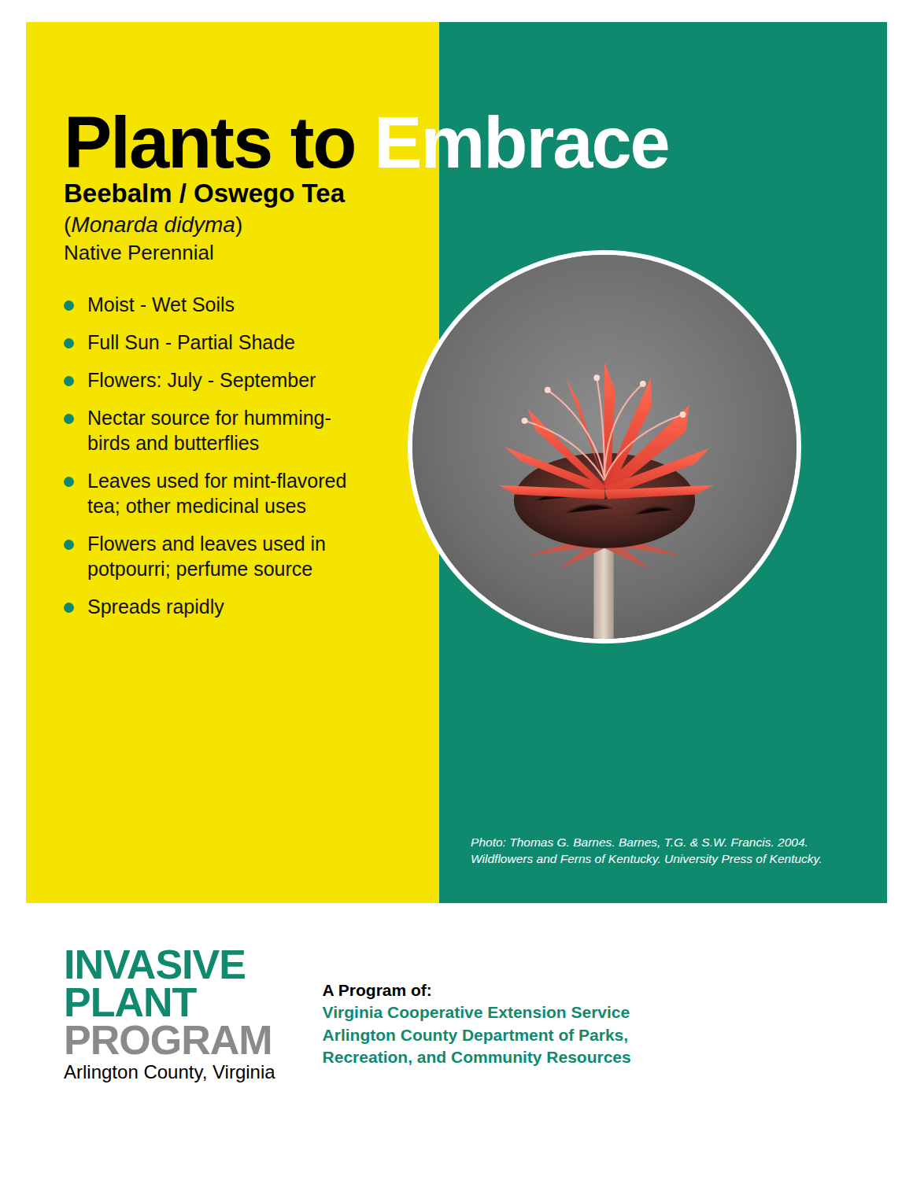Beebalm / Oswego Tea
(Monarda didyma)
Native Perennial
Moist - Wet Soils
Full Sun - Partial Shade
Flowers: July - September
Nectar source for humming-
birds and butterflies
Leaves used for mint-flavored
tea; other medicinal uses
Flowers and leaves used in
potpourri; perfume source
Spreads rapidly
Photo: Thomas G. Barnes. Barnes, T.G. & S.W. Francis. 2004.
Wildflowers and Ferns of Kentucky. University Press of Kentucky.
Plants to Embrace
INVASIVE PLANT PROGRAM Arlington County, Virginia
A Program of:
Virginia Cooperative Extension Service
Arlington County Department of Parks,
Recreation, and Community Resources